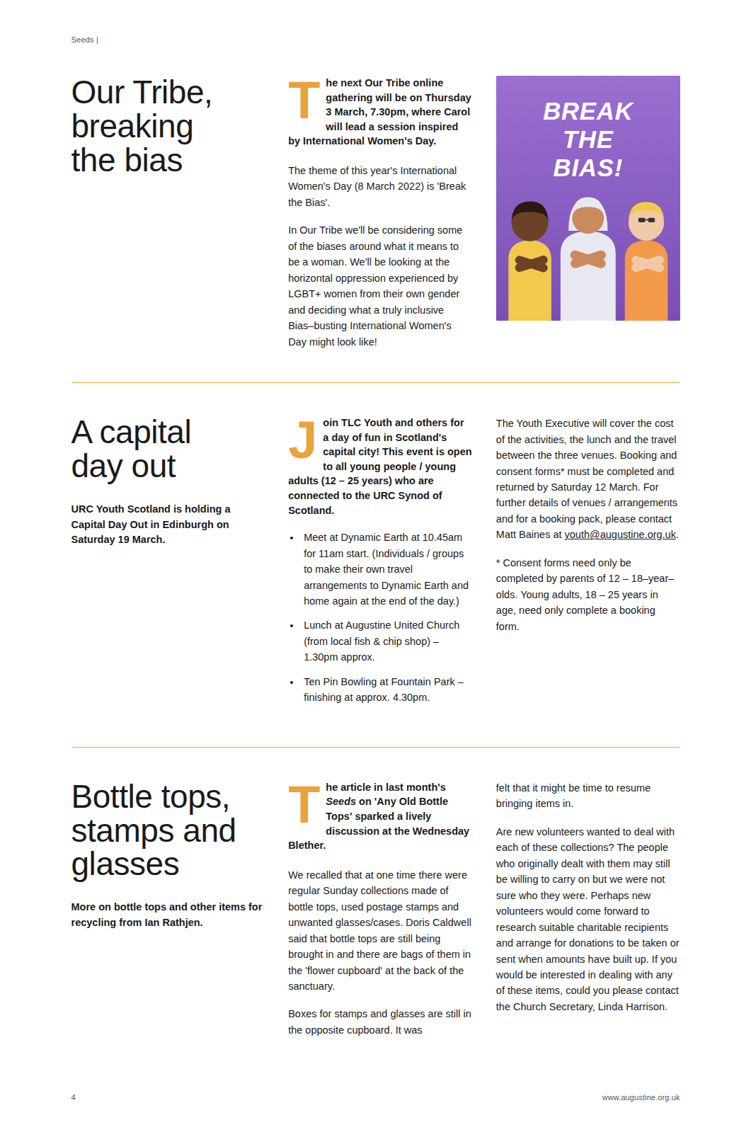Seeds |
Our Tribe,
breaking
the bias
The next Our Tribe online gathering will be on Thursday 3 March, 7.30pm, where Carol will lead a session inspired by International Women's Day.
The theme of this year's International Women's Day (8 March 2022) is 'Break the Bias'.
In Our Tribe we'll be considering some of the biases around what it means to be a woman. We'll be looking at the horizontal oppression experienced by LGBT+ women from their own gender and deciding what a truly inclusive Bias–busting International Women's Day might look like!
BREAK THE BIAS!
A capital
day out
URC Youth Scotland is holding a Capital Day Out in Edinburgh on Saturday 19 March.
Join TLC Youth and others for a day of fun in Scotland's capital city! This event is open to all young people / young adults (12 – 25 years) who are connected to the URC Synod of Scotland.
Meet at Dynamic Earth at 10.45am for 11am start. (Individuals / groups to make their own travel arrangements to Dynamic Earth and home again at the end of the day.)
Lunch at Augustine United Church (from local fish & chip shop) – 1.30pm approx.
Ten Pin Bowling at Fountain Park – finishing at approx. 4.30pm.
The Youth Executive will cover the cost of the activities, the lunch and the travel between the three venues. Booking and consent forms* must be completed and returned by Saturday 12 March. For further details of venues / arrangements and for a booking pack, please contact Matt Baines at youth@augustine.org.uk.
* Consent forms need only be completed by parents of 12 – 18–year–olds. Young adults, 18 – 25 years in age, need only complete a booking form.
Bottle tops,
stamps and
glasses
More on bottle tops and other items for recycling from Ian Rathjen.
The article in last month's Seeds on 'Any Old Bottle Tops' sparked a lively discussion at the Wednesday Blether.
We recalled that at one time there were regular Sunday collections made of bottle tops, used postage stamps and unwanted glasses/cases. Doris Caldwell said that bottle tops are still being brought in and there are bags of them in the 'flower cupboard' at the back of the sanctuary.
Boxes for stamps and glasses are still in the opposite cupboard. It was
felt that it might be time to resume bringing items in.
Are new volunteers wanted to deal with each of these collections? The people who originally dealt with them may still be willing to carry on but we were not sure who they were. Perhaps new volunteers would come forward to research suitable charitable recipients and arrange for donations to be taken or sent when amounts have built up. If you would be interested in dealing with any of these items, could you please contact the Church Secretary, Linda Harrison.
4
www.augustine.org.uk